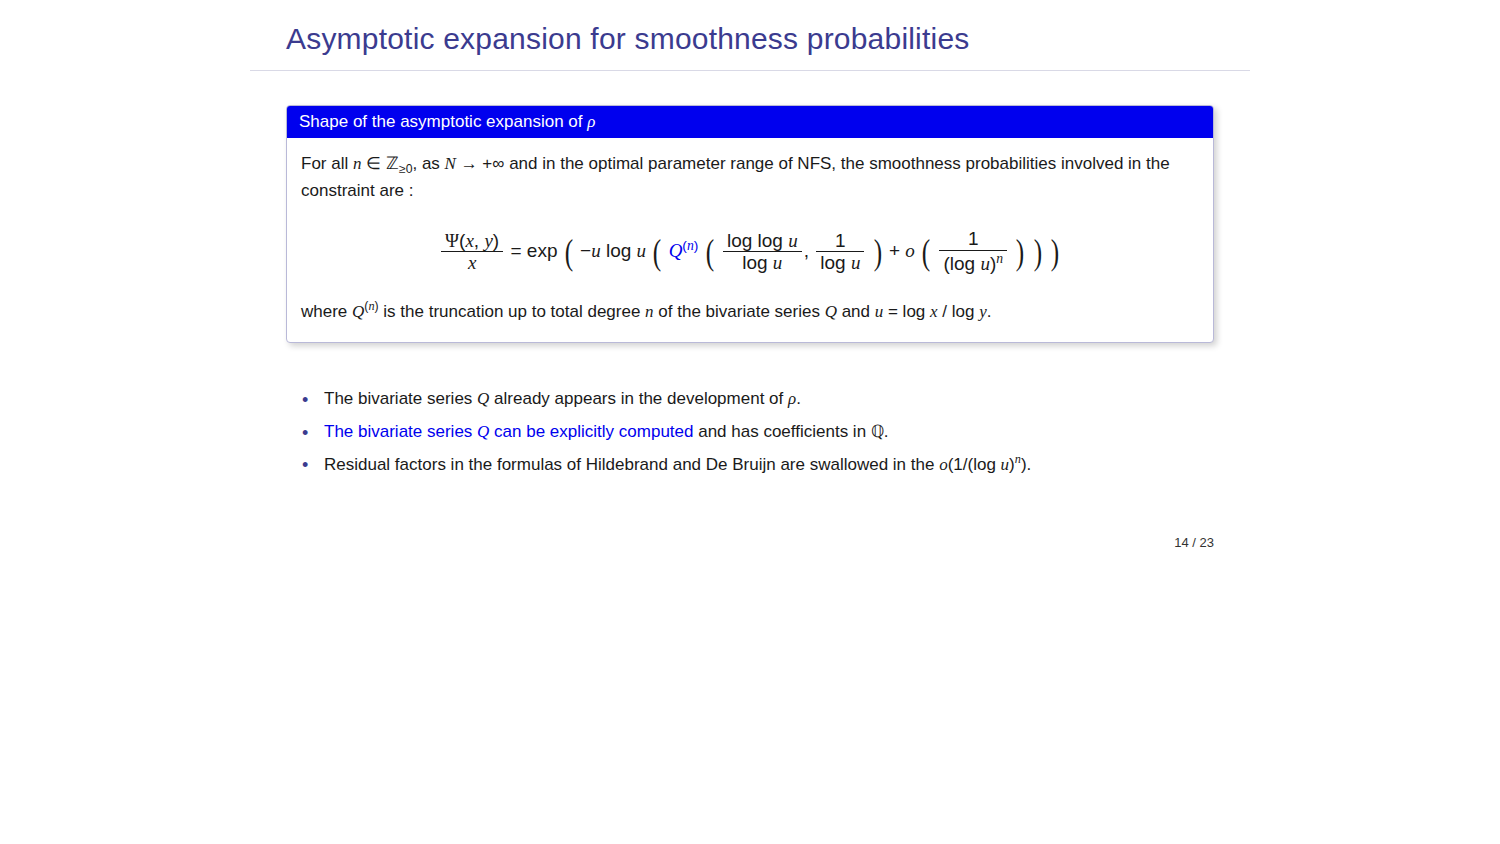Asymptotic expansion for smoothness probabilities
Shape of the asymptotic expansion of ρ
For all n ∈ ℤ≥0, as N → +∞ and in the optimal parameter range of NFS, the smoothness probabilities involved in the constraint are :
Ψ(x, y) x = exp ( −u log u ( Q(n) ( log log u log u , 1 log u ) + o ( 1 (log u)n ) ) )
where Q(n) is the truncation up to total degree n of the bivariate series Q and u = log x / log y.
The bivariate series Q already appears in the development of ρ.
The bivariate series Q can be explicitly computed and has coefficients in ℚ.
Residual factors in the formulas of Hildebrand and De Bruijn are swallowed in the o(1/(log u)n).
14 / 23